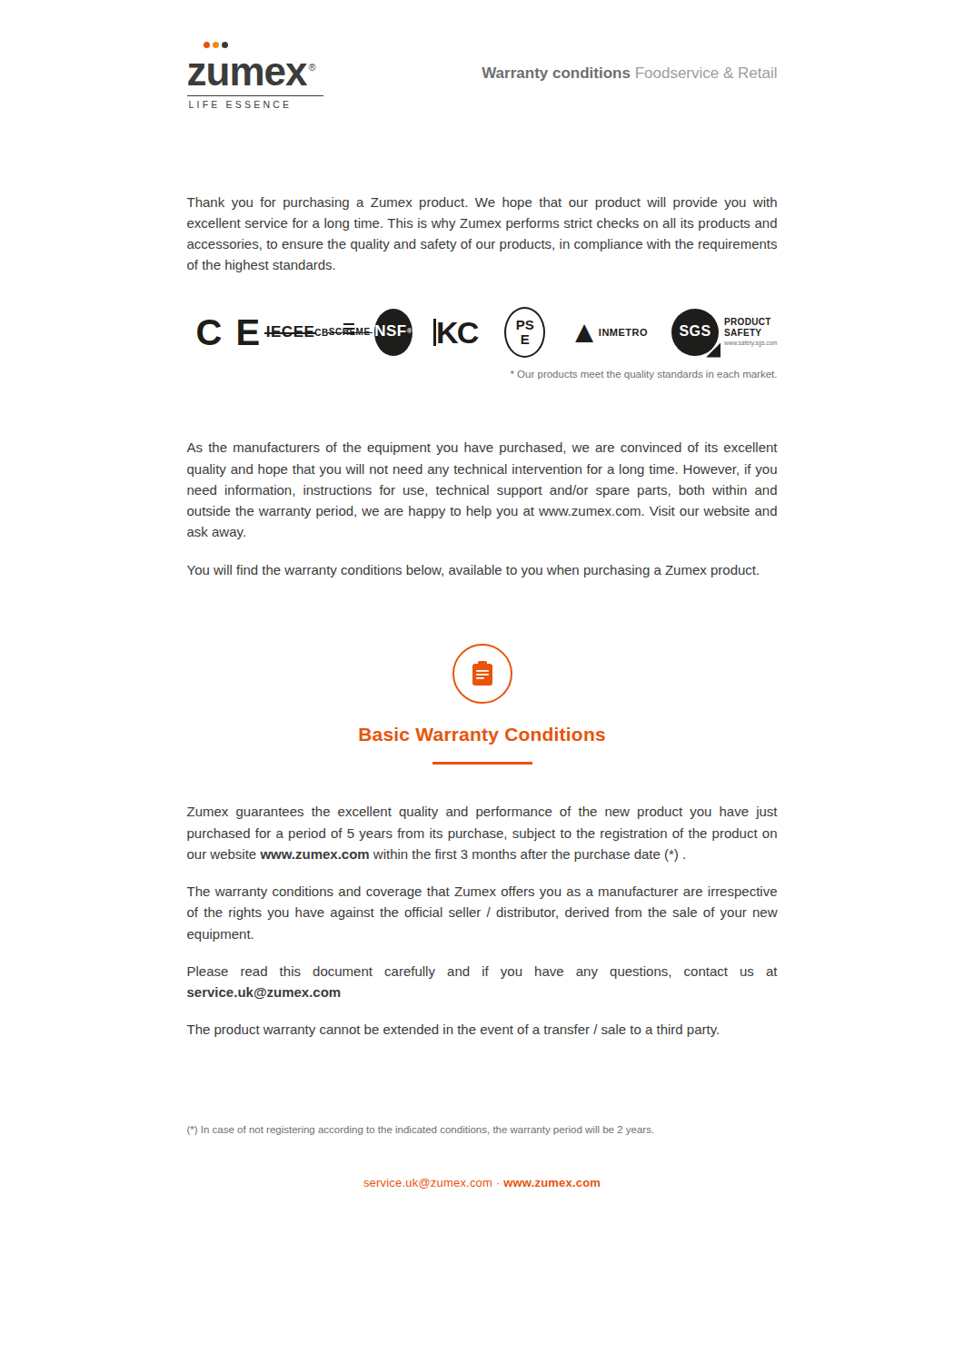zumex®
LIFE ESSENCE
Warranty conditions Foodservice & Retail
Thank you for purchasing a Zumex product. We hope that our product will provide you with excellent service for a long time. This is why Zumex performs strict checks on all its products and accessories, to ensure the quality and safety of our products, in compliance with the requirements of the highest standards.
C E
IECEE
CB
SCHEME
NSF®
KC
PS E
▲
INMETRO
SGS
PRODUCT
SAFETY
www.safety.sgs.com
* Our products meet the quality standards in each market.
As the manufacturers of the equipment you have purchased, we are convinced of its excellent quality and hope that you will not need any technical intervention for a long time. However, if you need information, instructions for use, technical support and/or spare parts, both within and outside the warranty period, we are happy to help you at www.zumex.com. Visit our website and ask away.
You will find the warranty conditions below, available to you when purchasing a Zumex product.
Basic Warranty Conditions
Zumex guarantees the excellent quality and performance of the new product you have just purchased for a period of 5 years from its purchase, subject to the registration of the product on our website www.zumex.com within the first 3 months after the purchase date (*) .
The warranty conditions and coverage that Zumex offers you as a manufacturer are irrespective of the rights you have against the official seller / distributor, derived from the sale of your new equipment.
Please read this document carefully and if you have any questions, contact us at service.uk@zumex.com
The product warranty cannot be extended in the event of a transfer / sale to a third party.
(*) In case of not registering according to the indicated conditions, the warranty period will be 2 years.
service.uk@zumex.com · www.zumex.com